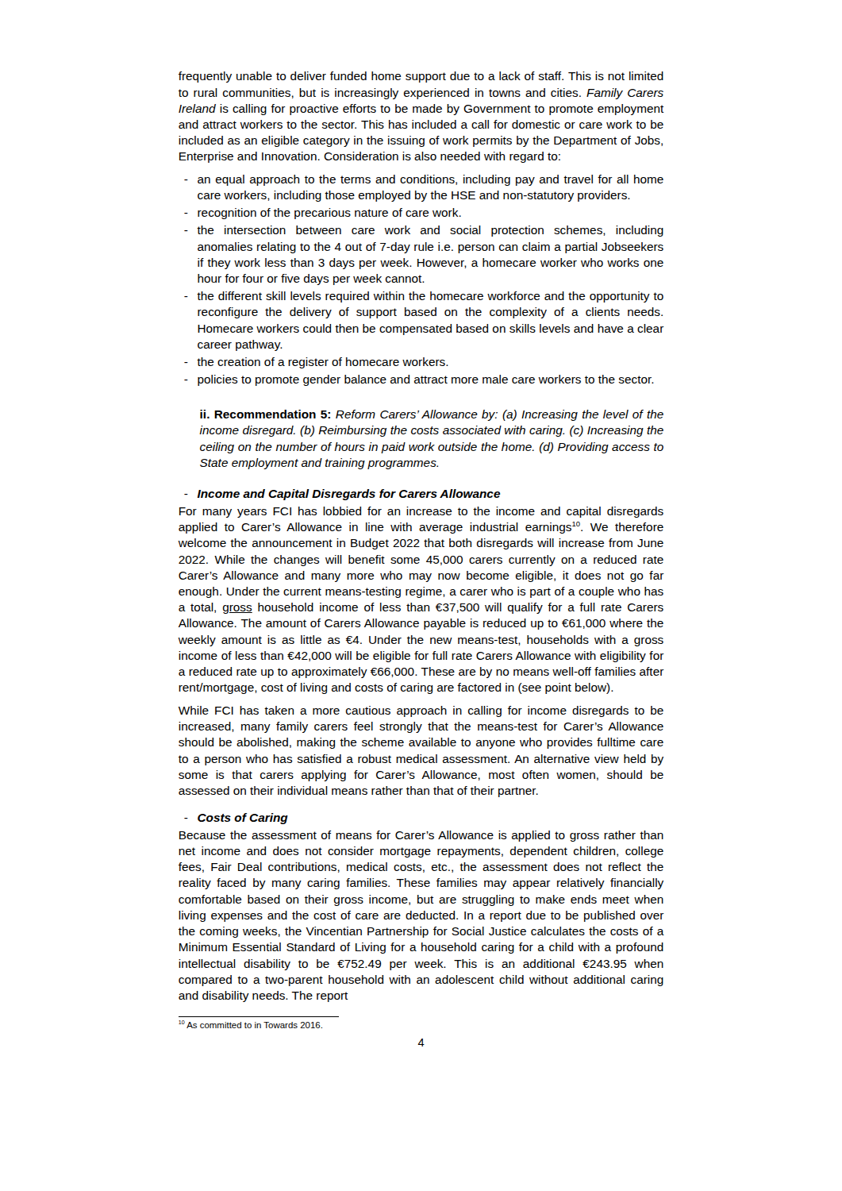frequently unable to deliver funded home support due to a lack of staff. This is not limited to rural communities, but is increasingly experienced in towns and cities. Family Carers Ireland is calling for proactive efforts to be made by Government to promote employment and attract workers to the sector. This has included a call for domestic or care work to be included as an eligible category in the issuing of work permits by the Department of Jobs, Enterprise and Innovation. Consideration is also needed with regard to:
an equal approach to the terms and conditions, including pay and travel for all home care workers, including those employed by the HSE and non-statutory providers.
recognition of the precarious nature of care work.
the intersection between care work and social protection schemes, including anomalies relating to the 4 out of 7-day rule i.e. person can claim a partial Jobseekers if they work less than 3 days per week. However, a homecare worker who works one hour for four or five days per week cannot.
the different skill levels required within the homecare workforce and the opportunity to reconfigure the delivery of support based on the complexity of a clients needs. Homecare workers could then be compensated based on skills levels and have a clear career pathway.
the creation of a register of homecare workers.
policies to promote gender balance and attract more male care workers to the sector.
ii. Recommendation 5: Reform Carers’ Allowance by: (a) Increasing the level of the income disregard. (b) Reimbursing the costs associated with caring. (c) Increasing the ceiling on the number of hours in paid work outside the home. (d) Providing access to State employment and training programmes.
Income and Capital Disregards for Carers Allowance
For many years FCI has lobbied for an increase to the income and capital disregards applied to Carer’s Allowance in line with average industrial earnings10. We therefore welcome the announcement in Budget 2022 that both disregards will increase from June 2022. While the changes will benefit some 45,000 carers currently on a reduced rate Carer’s Allowance and many more who may now become eligible, it does not go far enough. Under the current means-testing regime, a carer who is part of a couple who has a total, gross household income of less than €37,500 will qualify for a full rate Carers Allowance. The amount of Carers Allowance payable is reduced up to €61,000 where the weekly amount is as little as €4. Under the new means-test, households with a gross income of less than €42,000 will be eligible for full rate Carers Allowance with eligibility for a reduced rate up to approximately €66,000. These are by no means well-off families after rent/mortgage, cost of living and costs of caring are factored in (see point below).
While FCI has taken a more cautious approach in calling for income disregards to be increased, many family carers feel strongly that the means-test for Carer’s Allowance should be abolished, making the scheme available to anyone who provides fulltime care to a person who has satisfied a robust medical assessment. An alternative view held by some is that carers applying for Carer’s Allowance, most often women, should be assessed on their individual means rather than that of their partner.
Costs of Caring
Because the assessment of means for Carer’s Allowance is applied to gross rather than net income and does not consider mortgage repayments, dependent children, college fees, Fair Deal contributions, medical costs, etc., the assessment does not reflect the reality faced by many caring families. These families may appear relatively financially comfortable based on their gross income, but are struggling to make ends meet when living expenses and the cost of care are deducted. In a report due to be published over the coming weeks, the Vincentian Partnership for Social Justice calculates the costs of a Minimum Essential Standard of Living for a household caring for a child with a profound intellectual disability to be €752.49 per week. This is an additional €243.95 when compared to a two-parent household with an adolescent child without additional caring and disability needs. The report
10 As committed to in Towards 2016.
4